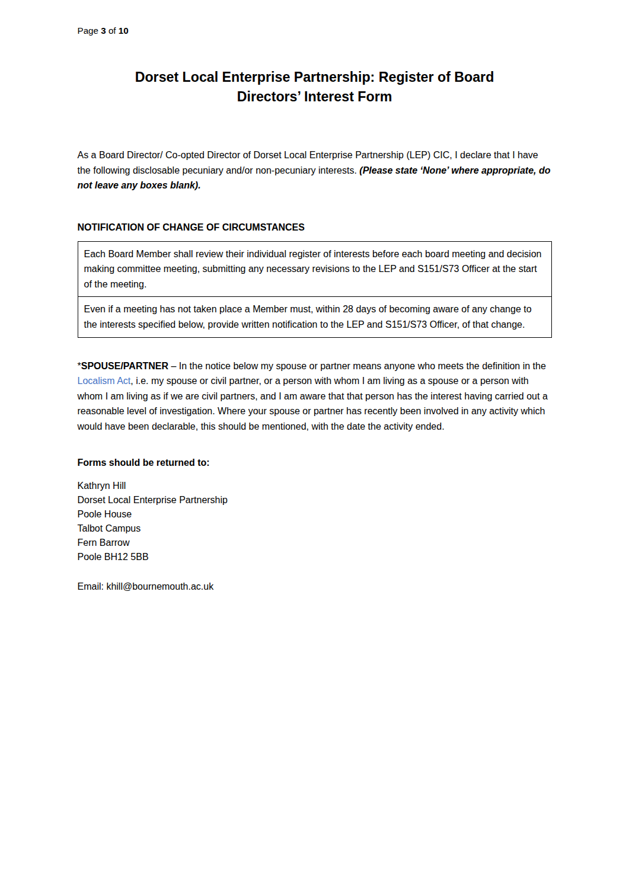Page 3 of 10
Dorset Local Enterprise Partnership: Register of Board Directors’ Interest Form
As a Board Director/ Co-opted Director of Dorset Local Enterprise Partnership (LEP) CIC, I declare that I have the following disclosable pecuniary and/or non-pecuniary interests. (Please state ‘None’ where appropriate, do not leave any boxes blank).
Notification of change of circumstances
| Each Board Member shall review their individual register of interests before each board meeting and decision making committee meeting, submitting any necessary revisions to the LEP and S151/S73 Officer at the start of the meeting. |
| Even if a meeting has not taken place a Member must, within 28 days of becoming aware of any change to the interests specified below, provide written notification to the LEP and S151/S73 Officer, of that change. |
*SPOUSE/PARTNER – In the notice below my spouse or partner means anyone who meets the definition in the Localism Act, i.e. my spouse or civil partner, or a person with whom I am living as a spouse or a person with whom I am living as if we are civil partners, and I am aware that that person has the interest having carried out a reasonable level of investigation. Where your spouse or partner has recently been involved in any activity which would have been declarable, this should be mentioned, with the date the activity ended.
Forms should be returned to:
Kathryn Hill
Dorset Local Enterprise Partnership
Poole House
Talbot Campus
Fern Barrow
Poole BH12 5BB
Email: khill@bournemouth.ac.uk